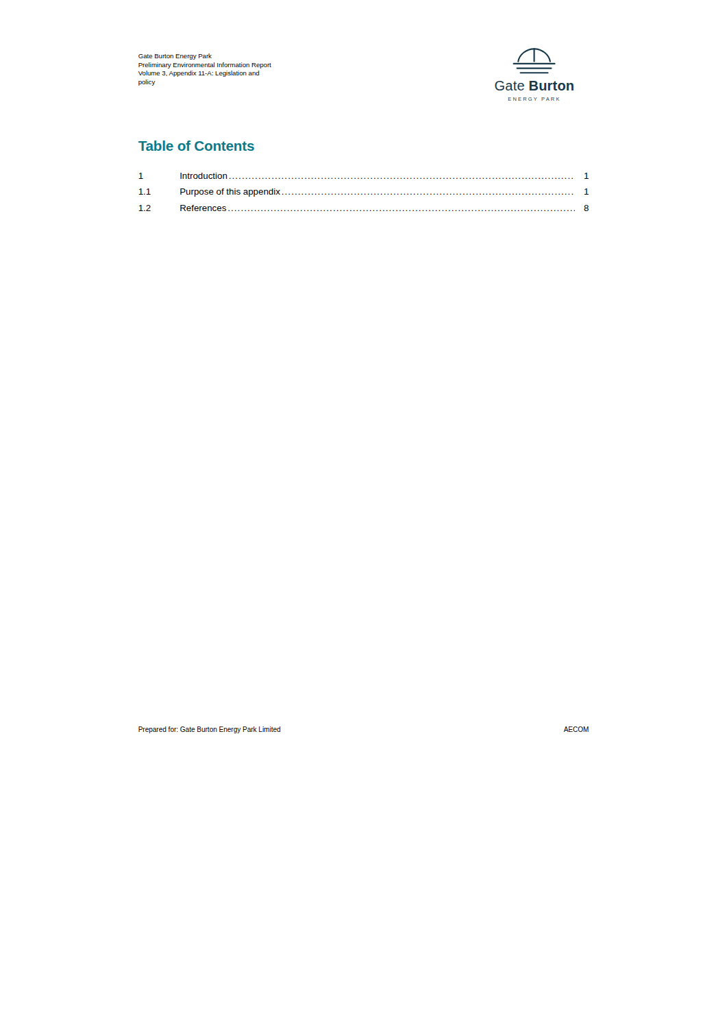Gate Burton Energy Park
Preliminary Environmental Information Report
Volume 3, Appendix 11-A: Legislation and
policy
Gate Burton
ENERGY PARK
Table of Contents
1 Introduction .................................................................................................................. 1
1.1 Purpose of this appendix .................................................................................................. 1
1.2 References ......................................................................................................................... 8
Prepared for: Gate Burton Energy Park Limited
AECOM